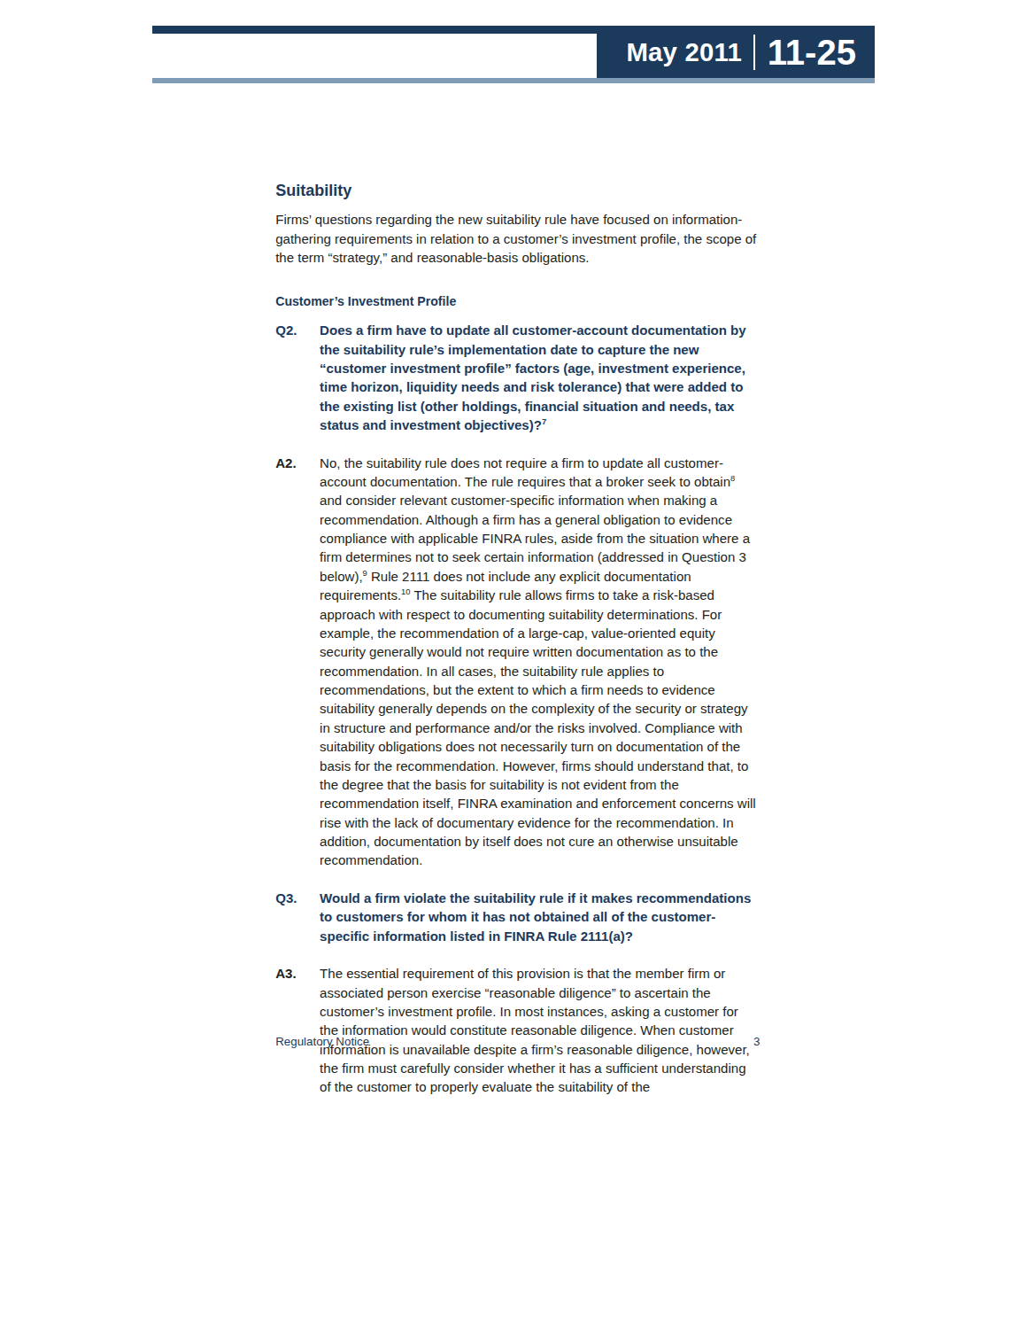May 201111-25
Suitability
Firms’ questions regarding the new suitability rule have focused on information-gathering requirements in relation to a customer’s investment profile, the scope of the term “strategy,” and reasonable-basis obligations.
Customer’s Investment Profile
Q2.
Does a firm have to update all customer-account documentation by the suitability rule’s implementation date to capture the new “customer investment profile” factors (age, investment experience, time horizon, liquidity needs and risk tolerance) that were added to the existing list (other holdings, financial situation and needs, tax status and investment objectives)?7
A2.
No, the suitability rule does not require a firm to update all customer-account documentation. The rule requires that a broker seek to obtain8 and consider relevant customer-specific information when making a recommendation. Although a firm has a general obligation to evidence compliance with applicable FINRA rules, aside from the situation where a firm determines not to seek certain information (addressed in Question 3 below),9 Rule 2111 does not include any explicit documentation requirements.10 The suitability rule allows firms to take a risk-based approach with respect to documenting suitability determinations. For example, the recommendation of a large-cap, value-oriented equity security generally would not require written documentation as to the recommendation. In all cases, the suitability rule applies to recommendations, but the extent to which a firm needs to evidence suitability generally depends on the complexity of the security or strategy in structure and performance and/or the risks involved. Compliance with suitability obligations does not necessarily turn on documentation of the basis for the recommendation. However, firms should understand that, to the degree that the basis for suitability is not evident from the recommendation itself, FINRA examination and enforcement concerns will rise with the lack of documentary evidence for the recommendation. In addition, documentation by itself does not cure an otherwise unsuitable recommendation.
Q3.
Would a firm violate the suitability rule if it makes recommendations to customers for whom it has not obtained all of the customer-specific information listed in FINRA Rule 2111(a)?
A3.
The essential requirement of this provision is that the member firm or associated person exercise “reasonable diligence” to ascertain the customer’s investment profile. In most instances, asking a customer for the information would constitute reasonable diligence. When customer information is unavailable despite a firm’s reasonable diligence, however, the firm must carefully consider whether it has a sufficient understanding of the customer to properly evaluate the suitability of the
Regulatory Notice 3